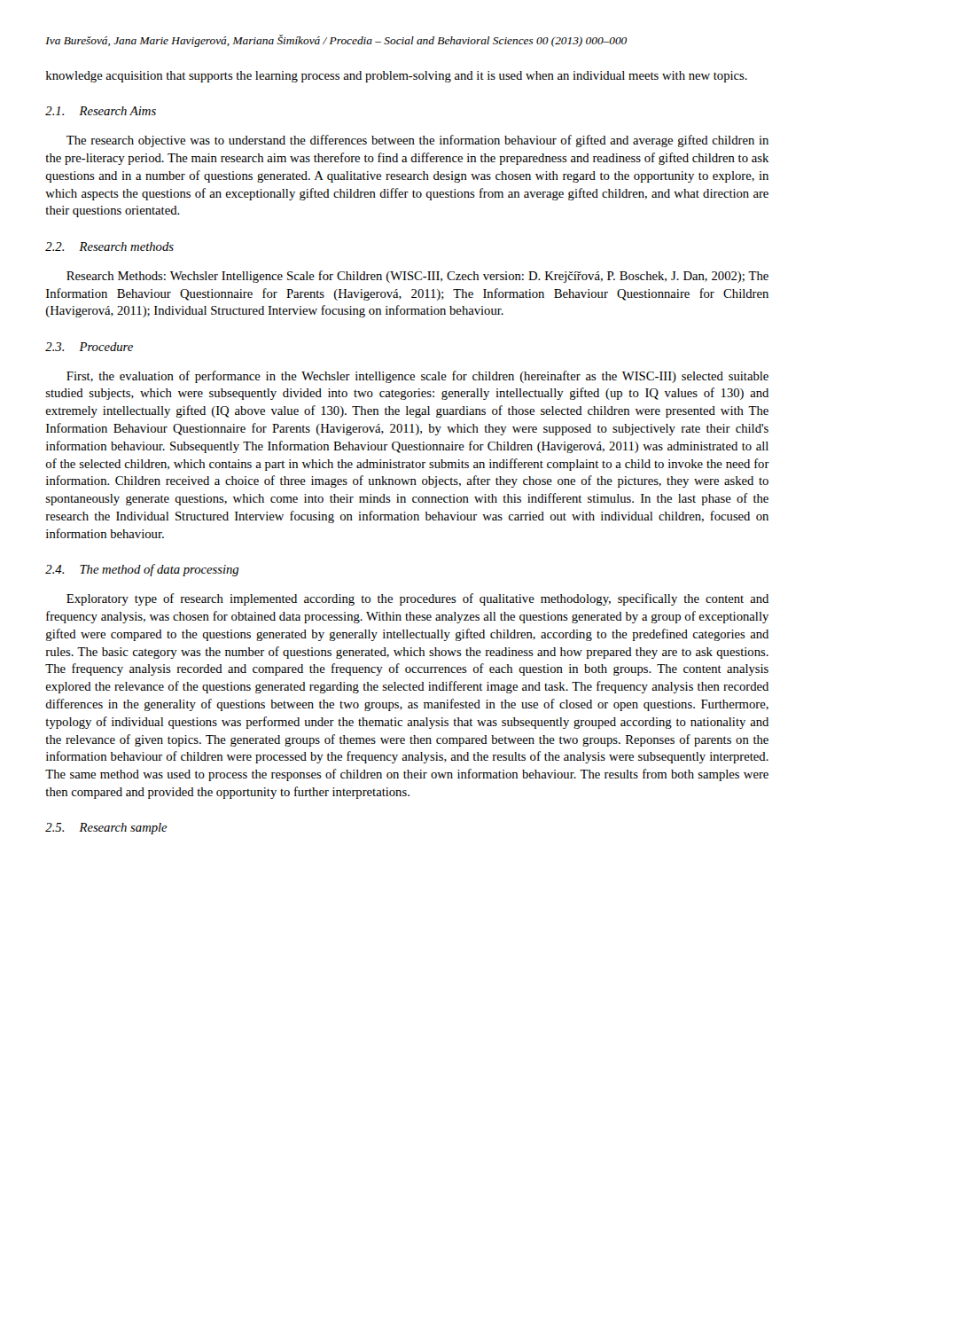Iva Burešová, Jana Marie Havigerová, Mariana Šimíková / Procedia – Social and Behavioral Sciences 00 (2013) 000–000
knowledge acquisition that supports the learning process and problem-solving and it is used when an individual meets with new topics.
2.1. Research Aims
The research objective was to understand the differences between the information behaviour of gifted and average gifted children in the pre-literacy period. The main research aim was therefore to find a difference in the preparedness and readiness of gifted children to ask questions and in a number of questions generated. A qualitative research design was chosen with regard to the opportunity to explore, in which aspects the questions of an exceptionally gifted children differ to questions from an average gifted children, and what direction are their questions orientated.
2.2. Research methods
Research Methods: Wechsler Intelligence Scale for Children (WISC-III, Czech version: D. Krejčířová, P. Boschek, J. Dan, 2002); The Information Behaviour Questionnaire for Parents (Havigerová, 2011); The Information Behaviour Questionnaire for Children (Havigerová, 2011); Individual Structured Interview focusing on information behaviour.
2.3. Procedure
First, the evaluation of performance in the Wechsler intelligence scale for children (hereinafter as the WISC-III) selected suitable studied subjects, which were subsequently divided into two categories: generally intellectually gifted (up to IQ values of 130) and extremely intellectually gifted (IQ above value of 130). Then the legal guardians of those selected children were presented with The Information Behaviour Questionnaire for Parents (Havigerová, 2011), by which they were supposed to subjectively rate their child's information behaviour. Subsequently The Information Behaviour Questionnaire for Children (Havigerová, 2011) was administrated to all of the selected children, which contains a part in which the administrator submits an indifferent complaint to a child to invoke the need for information. Children received a choice of three images of unknown objects, after they chose one of the pictures, they were asked to spontaneously generate questions, which come into their minds in connection with this indifferent stimulus. In the last phase of the research the Individual Structured Interview focusing on information behaviour was carried out with individual children, focused on information behaviour.
2.4. The method of data processing
Exploratory type of research implemented according to the procedures of qualitative methodology, specifically the content and frequency analysis, was chosen for obtained data processing. Within these analyzes all the questions generated by a group of exceptionally gifted were compared to the questions generated by generally intellectually gifted children, according to the predefined categories and rules. The basic category was the number of questions generated, which shows the readiness and how prepared they are to ask questions. The frequency analysis recorded and compared the frequency of occurrences of each question in both groups. The content analysis explored the relevance of the questions generated regarding the selected indifferent image and task. The frequency analysis then recorded differences in the generality of questions between the two groups, as manifested in the use of closed or open questions. Furthermore, typology of individual questions was performed under the thematic analysis that was subsequently grouped according to nationality and the relevance of given topics. The generated groups of themes were then compared between the two groups. Reponses of parents on the information behaviour of children were processed by the frequency analysis, and the results of the analysis were subsequently interpreted. The same method was used to process the responses of children on their own information behaviour. The results from both samples were then compared and provided the opportunity to further interpretations.
2.5. Research sample